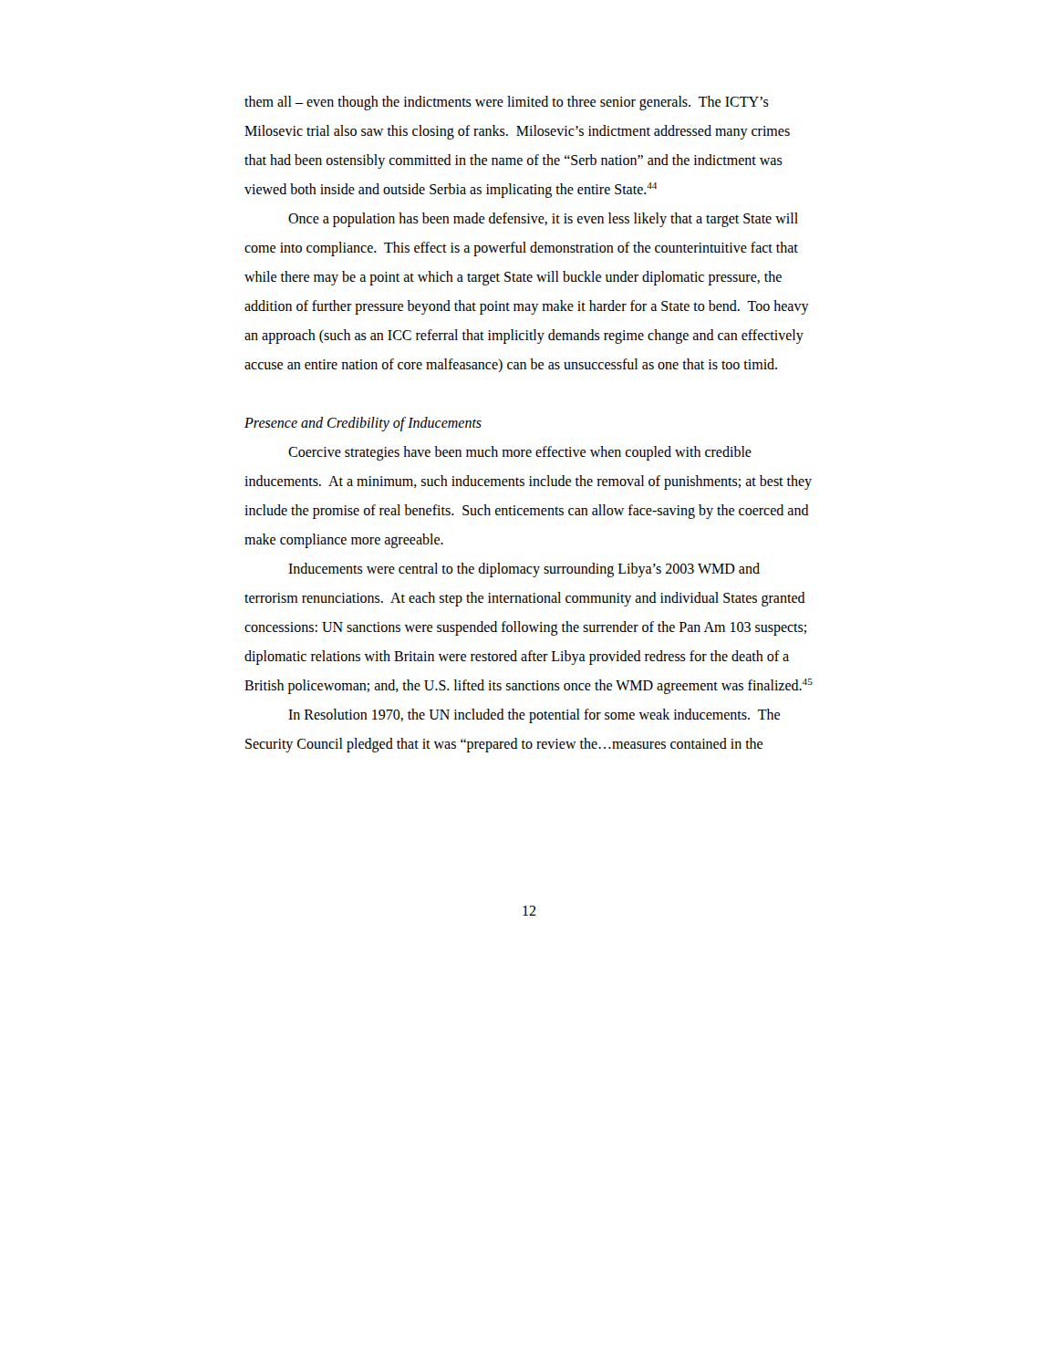them all – even though the indictments were limited to three senior generals. The ICTY’s Milosevic trial also saw this closing of ranks. Milosevic’s indictment addressed many crimes that had been ostensibly committed in the name of the “Serb nation” and the indictment was viewed both inside and outside Serbia as implicating the entire State.44
Once a population has been made defensive, it is even less likely that a target State will come into compliance. This effect is a powerful demonstration of the counterintuitive fact that while there may be a point at which a target State will buckle under diplomatic pressure, the addition of further pressure beyond that point may make it harder for a State to bend. Too heavy an approach (such as an ICC referral that implicitly demands regime change and can effectively accuse an entire nation of core malfeasance) can be as unsuccessful as one that is too timid.
Presence and Credibility of Inducements
Coercive strategies have been much more effective when coupled with credible inducements. At a minimum, such inducements include the removal of punishments; at best they include the promise of real benefits. Such enticements can allow face-saving by the coerced and make compliance more agreeable.
Inducements were central to the diplomacy surrounding Libya’s 2003 WMD and terrorism renunciations. At each step the international community and individual States granted concessions: UN sanctions were suspended following the surrender of the Pan Am 103 suspects; diplomatic relations with Britain were restored after Libya provided redress for the death of a British policewoman; and, the U.S. lifted its sanctions once the WMD agreement was finalized.45
In Resolution 1970, the UN included the potential for some weak inducements. The Security Council pledged that it was “prepared to review the…measures contained in the
12